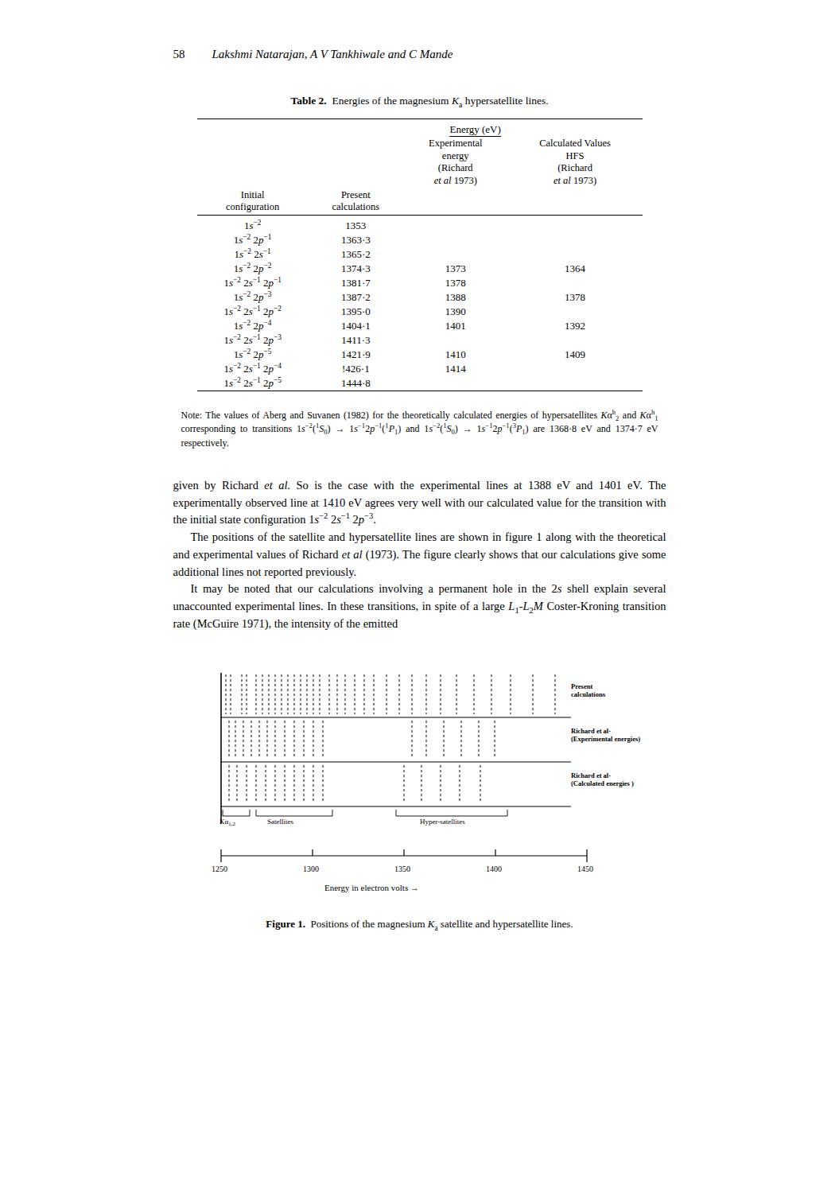58 Lakshmi Natarajan, A V Tankhiwale and C Mande
Table 2. Energies of the magnesium Ka hypersatellite lines.
| | Energy (eV) |
| | | Experimental energy (Richard et al 1973) | Calculated Values HFS (Richard et al 1973) |
| Initial configuration | Present calculations | | |
| 1 s −2 | 1353 | | |
| 1 s −2 2 p −1 | 1363·3 | | |
| 1 s −2 2 s −1 | 1365·2 | | |
| 1 s −2 2 p −2 | 1374·3 | 1373 | 1364 |
| 1 s −2 2 s −1 2 p −1 | 1381·7 | 1378 | |
| 1 s −2 2 p −3 | 1387·2 | 1388 | 1378 |
| 1 s −2 2 s −1 2 p −2 | 1395·0 | 1390 | |
| 1 s −2 2 p −4 | 1404·1 | 1401 | 1392 |
| 1 s −2 2 s −1 2 p −3 | 1411·3 | | |
| 1 s −2 2 p −5 | 1421·9 | 1410 | 1409 |
| 1 s −2 2 s −1 2 p −4 | !426·1 | 1414 | |
| 1 s −2 2 s −1 2 p −5 | 1444·8 | | |
Note: The values of Aberg and Suvanen (1982) for the theoretically calculated energies of hypersatellites Kαh2 and Kαh1 corresponding to transitions 1s−2(1S0) → 1s−12p−1(1P1) and 1s−2(1S0) → 1s−12p−1(3P1) are 1368·8 eV and 1374·7 eV respectively.
given by Richard et al. So is the case with the experimental lines at 1388 eV and 1401 eV. The experimentally observed line at 1410 eV agrees very well with our calculated value for the transition with the initial state configuration 1s−2 2s−1 2p−3.
The positions of the satellite and hypersatellite lines are shown in figure 1 along with the theoretical and experimental values of Richard et al (1973). The figure clearly shows that our calculations give some additional lines not reported previously.
It may be noted that our calculations involving a permanent hole in the 2s shell explain several unaccounted experimental lines. In these transitions, in spite of a large L1-L2M Coster-Kroning transition rate (McGuire 1971), the intensity of the emitted
Present calculations Richard et al· (Experimental energies) Richard et al· (Calculated energies ) Kα1,2 Satellites Hyper-satellites 1250 1300 1350 1400 1450 Energy in electron volts →
Figure 1. Positions of the magnesium Ka satellite and hypersatellite lines.